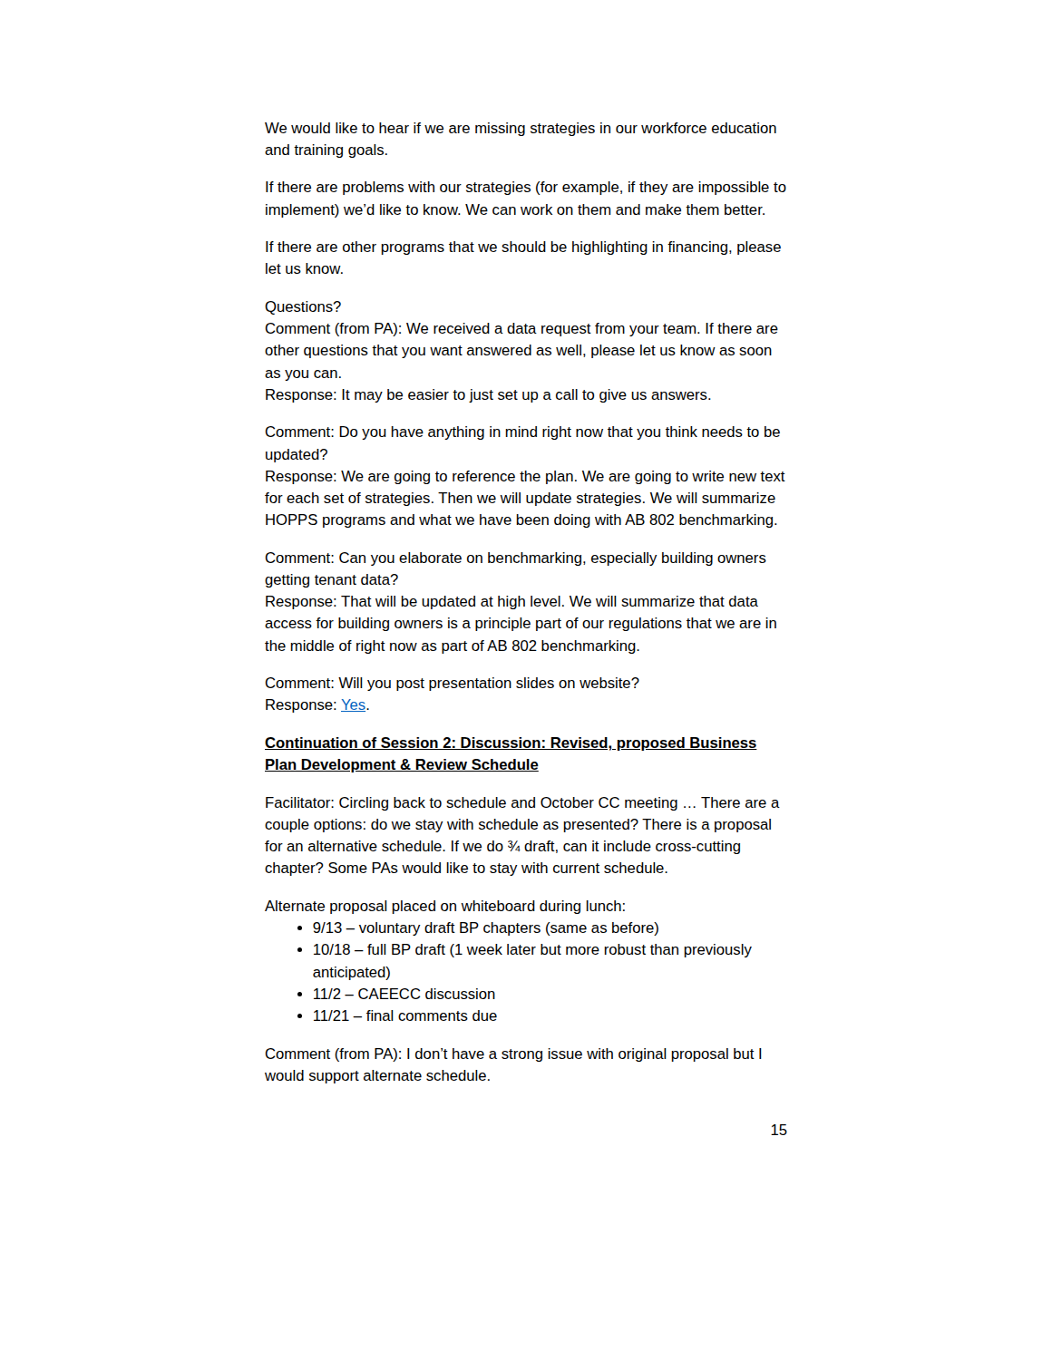We would like to hear if we are missing strategies in our workforce education and training goals.
If there are problems with our strategies (for example, if they are impossible to implement) we’d like to know. We can work on them and make them better.
If there are other programs that we should be highlighting in financing, please let us know.
Questions?
Comment (from PA): We received a data request from your team. If there are other questions that you want answered as well, please let us know as soon as you can.
Response: It may be easier to just set up a call to give us answers.
Comment: Do you have anything in mind right now that you think needs to be updated?
Response: We are going to reference the plan. We are going to write new text for each set of strategies. Then we will update strategies. We will summarize HOPPS programs and what we have been doing with AB 802 benchmarking.
Comment: Can you elaborate on benchmarking, especially building owners getting tenant data?
Response: That will be updated at high level. We will summarize that data access for building owners is a principle part of our regulations that we are in the middle of right now as part of AB 802 benchmarking.
Comment: Will you post presentation slides on website?
Response: Yes.
Continuation of Session 2: Discussion: Revised, proposed Business Plan Development & Review Schedule
Facilitator: Circling back to schedule and October CC meeting … There are a couple options: do we stay with schedule as presented? There is a proposal for an alternative schedule. If we do ¾ draft, can it include cross-cutting chapter? Some PAs would like to stay with current schedule.
Alternate proposal placed on whiteboard during lunch:
9/13 – voluntary draft BP chapters (same as before)
10/18 – full BP draft (1 week later but more robust than previously anticipated)
11/2 – CAEECC discussion
11/21 – final comments due
Comment (from PA): I don’t have a strong issue with original proposal but I would support alternate schedule.
15